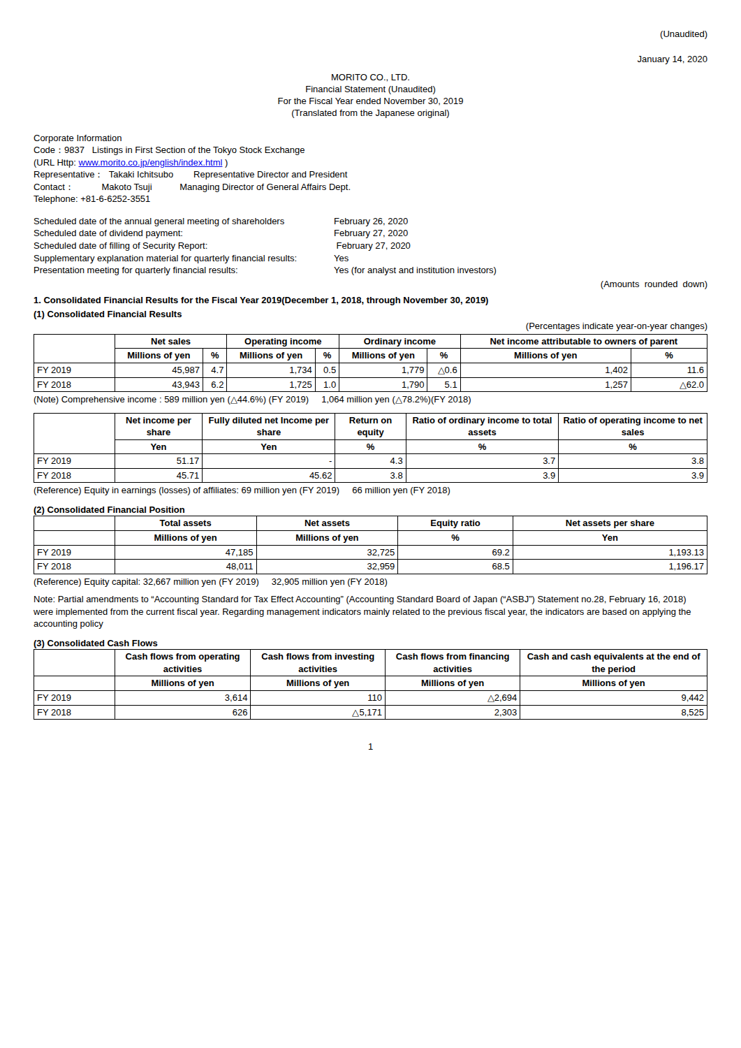(Unaudited)
January 14, 2020
MORITO CO., LTD.
Financial Statement (Unaudited)
For the Fiscal Year ended November 30, 2019
(Translated from the Japanese original)
Corporate Information
Code：9837 Listings in First Section of the Tokyo Stock Exchange
(URL Http: www.morito.co.jp/english/index.html )
Representative： Takaki Ichitsubo Representative Director and President
Contact： Makoto Tsuji Managing Director of General Affairs Dept.
Telephone: +81-6-6252-3551
Scheduled date of the annual general meeting of shareholders February 26, 2020
Scheduled date of dividend payment: February 27, 2020
Scheduled date of filling of Security Report: February 27, 2020
Supplementary explanation material for quarterly financial results: Yes
Presentation meeting for quarterly financial results: Yes (for analyst and institution investors)
(Amounts rounded down)
1. Consolidated Financial Results for the Fiscal Year 2019(December 1, 2018, through November 30, 2019)
(1) Consolidated Financial Results
(Percentages indicate year-on-year changes)
| | Net sales | Operating income | Ordinary income | Net income attributable to owners of parent |
| --- | --- | --- | --- | --- |
| Millions of yen | % | Millions of yen | % | Millions of yen | % | Millions of yen | % |
| FY 2019 | 45,987 | 4.7 | 1,734 | 0.5 | 1,779 | △ 0.6 | 1,402 | 11.6 |
| FY 2018 | 43,943 | 6.2 | 1,725 | 1.0 | 1,790 | 5.1 | 1,257 | △ 62.0 |
(Note) Comprehensive income : 589 million yen (△44.6%) (FY 2019) 1,064 million yen (△78.2%)(FY 2018)
| | Net income per share | Fully diluted net Income per share | Return on equity | Ratio of ordinary income to total assets | Ratio of operating income to net sales |
| --- | --- | --- | --- | --- | --- |
| Yen | Yen | % | % | % |
| FY 2019 | 51.17 | - | 4.3 | 3.7 | 3.8 |
| FY 2018 | 45.71 | 45.62 | 3.8 | 3.9 | 3.9 |
(Reference) Equity in earnings (losses) of affiliates: 69 million yen (FY 2019) 66 million yen (FY 2018)
(2) Consolidated Financial Position
| | Total assets | Net assets | Equity ratio | Net assets per share |
| --- | --- | --- | --- | --- |
| | Millions of yen | Millions of yen | % | Yen |
| FY 2019 | 47,185 | 32,725 | 69.2 | 1,193.13 |
| FY 2018 | 48,011 | 32,959 | 68.5 | 1,196.17 |
(Reference) Equity capital: 32,667 million yen (FY 2019) 32,905 million yen (FY 2018)
Note: Partial amendments to “Accounting Standard for Tax Effect Accounting” (Accounting Standard Board of Japan (“ASBJ”) Statement no.28, February 16, 2018) were implemented from the current fiscal year. Regarding management indicators mainly related to the previous fiscal year, the indicators are based on applying the accounting policy
(3) Consolidated Cash Flows
| | Cash flows from operating activities | Cash flows from investing activities | Cash flows from financing activities | Cash and cash equivalents at the end of the period |
| --- | --- | --- | --- | --- |
| | Millions of yen | Millions of yen | Millions of yen | Millions of yen |
| FY 2019 | 3,614 | 110 | △ 2,694 | 9,442 |
| FY 2018 | 626 | △ 5,171 | 2,303 | 8,525 |
1